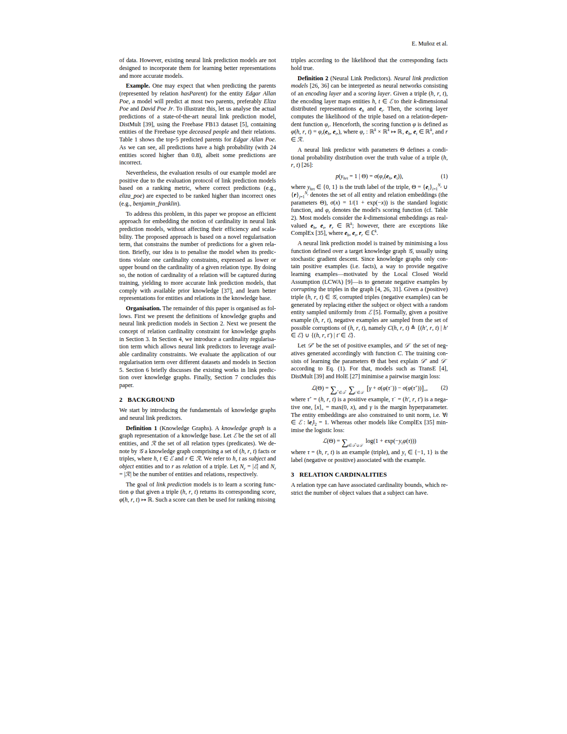E. Muñoz et al.
of data. However, existing neural link prediction models are not designed to incorporate them for learning better representations and more accurate models.
Example. One may expect that when predicting the parents (represented by relation hasParent) for the entity Edgar Allan Poe, a model will predict at most two parents, preferably Eliza Poe and David Poe Jr. To illustrate this, let us analyse the actual predictions of a state-of-the-art neural link prediction model, DistMult [39], using the Freebase FB13 dataset [5], containing entities of the Freebase type deceased people and their relations. Table 1 shows the top-5 predicted parents for Edgar Allan Poe. As we can see, all predictions have a high probability (with 24 entities scored higher than 0.8), albeit some predictions are incorrect.
Nevertheless, the evaluation results of our example model are positive due to the evaluation protocol of link prediction models based on a ranking metric, where correct predictions (e.g., eliza_poe) are expected to be ranked higher than incorrect ones (e.g., benjamin_franklin).
To address this problem, in this paper we propose an efficient approach for embedding the notion of cardinality in neural link prediction models, without affecting their efficiency and scalability. The proposed approach is based on a novel regularisation term, that constrains the number of predictions for a given relation. Briefly, our idea is to penalise the model when its predictions violate one cardinality constraints, expressed as lower or upper bound on the cardinality of a given relation type. By doing so, the notion of cardinality of a relation will be captured during training, yielding to more accurate link prediction models, that comply with available prior knowledge [37], and learn better representations for entities and relations in the knowledge base.
Organisation. The remainder of this paper is organised as follows. First we present the definitions of knowledge graphs and neural link prediction models in Section 2. Next we present the concept of relation cardinality constraint for knowledge graphs in Section 3. In Section 4, we introduce a cardinality regularisation term which allows neural link predictors to leverage available cardinality constraints. We evaluate the application of our regularisation term over different datasets and models in Section 5. Section 6 briefly discusses the existing works in link prediction over knowledge graphs. Finally, Section 7 concludes this paper.
2 BACKGROUND
We start by introducing the fundamentals of knowledge graphs and neural link predictors.
Definition 1 (Knowledge Graphs). A knowledge graph is a graph representation of a knowledge base. Let ℰ be the set of all entities, and ℛ the set of all relation types (predicates). We denote by 𝒢 a knowledge graph comprising a set of (h, r, t) facts or triples, where h, t ∈ ℰ and r ∈ ℛ. We refer to h, t as subject and object entities and to r as relation of a triple. Let Ne = |ℰ| and Nr = |ℛ| be the number of entities and relations, respectively.
The goal of link prediction models is to learn a scoring function φ that given a triple (h, r, t) returns its corresponding score, φ(h, r, t) ↦ ℝ. Such a score can then be used for ranking missing
triples according to the likelihood that the corresponding facts hold true.
Definition 2 (Neural Link Predictors). Neural link prediction models [26, 36] can be interpreted as neural networks consisting of an encoding layer and a scoring layer. Given a triple (h, r, t), the encoding layer maps entities h, t ∈ ℰ to their k-dimensional distributed representations eh and et. Then, the scoring layer computes the likelihood of the triple based on a relation-dependent function φr. Henceforth, the scoring function φ is defined as φ(h, r, t) = φr(eh, et,), where φr : ℝk × ℝk ↦ ℝ, eh, et ∈ ℝk, and r ∈ ℛ.
A neural link predictor with parameters Θ defines a conditional probability distribution over the truth value of a triple (h, r, t) [26]:
p(yhrt = 1 | Θ) = σ(φr(eh, et)), (1)
where yhrt ∈ {0, 1} is the truth label of the triple, Θ = {ei}i=1Ne ∪ {r}j=1Nr denotes the set of all entity and relation embeddings (the parameters Θ), σ(x) = 1/(1 + exp(−x)) is the standard logistic function, and φr denotes the model's scoring function (cf. Table 2). Most models consider the k-dimensional embeddings as real-valued eh, et, rr ∈ ℝk; however, there are exceptions like ComplEx [35], where eh, et, rr ∈ ℂk.
A neural link prediction model is trained by minimising a loss function defined over a target knowledge graph 𝒢, usually using stochastic gradient descent. Since knowledge graphs only contain positive examples (i.e. facts), a way to provide negative learning examples—motivated by the Local Closed World Assumption (LCWA) [9]—is to generate negative examples by corrupting the triples in the graph [4, 26, 31]. Given a (positive) triple (h, r, t) ∈ 𝒢, corrupted triples (negative examples) can be generated by replacing either the subject or object with a random entity sampled uniformly from ℰ [5]. Formally, given a positive example (h, r, t), negative examples are sampled from the set of possible corruptions of (h, r, t), namely C(h, r, t) ≜ {(h′, r, t) | h′ ∈ ℰ} ∪ {(h, r, t′) | t′ ∈ ℰ}.
Let 𝒟+ be the set of positive examples, and 𝒟− the set of negatives generated accordingly with function C. The training consists of learning the parameters Θ that best explain 𝒟+ and 𝒟− according to Eq. (1). For that, models such as TransE [4], DistMult [39] and HolE [27] minimise a pairwise margin loss:
ℒ(Θ) = ∑
τ+∈𝒟+ ∑
τ−∈𝒟− [γ + σ(φ(τ−)) − σ(φ(τ+))]+, (2)
where τ+ = (h, r, t) is a positive example, τ− = (h′, r, t′) is a negative one, [x]+ = max(0, x), and γ is the margin hyperparameter. The entity embeddings are also constrained to unit norm, i.e. ∀i ∈ ℰ : ‖ei‖2 = 1. Whereas other models like ComplEx [35] minimise the logistic loss:
ℒ(Θ) = ∑
τ∈𝒟+∪𝒟− log(1 + exp(−yτ φ(τ)))
where τ = (h, r, t) is an example (triple), and yτ ∈ {−1, 1} is the label (negative or positive) associated with the example.
3 RELATION CARDINALITIES
A relation type can have associated cardinality bounds, which restrict the number of object values that a subject can have.